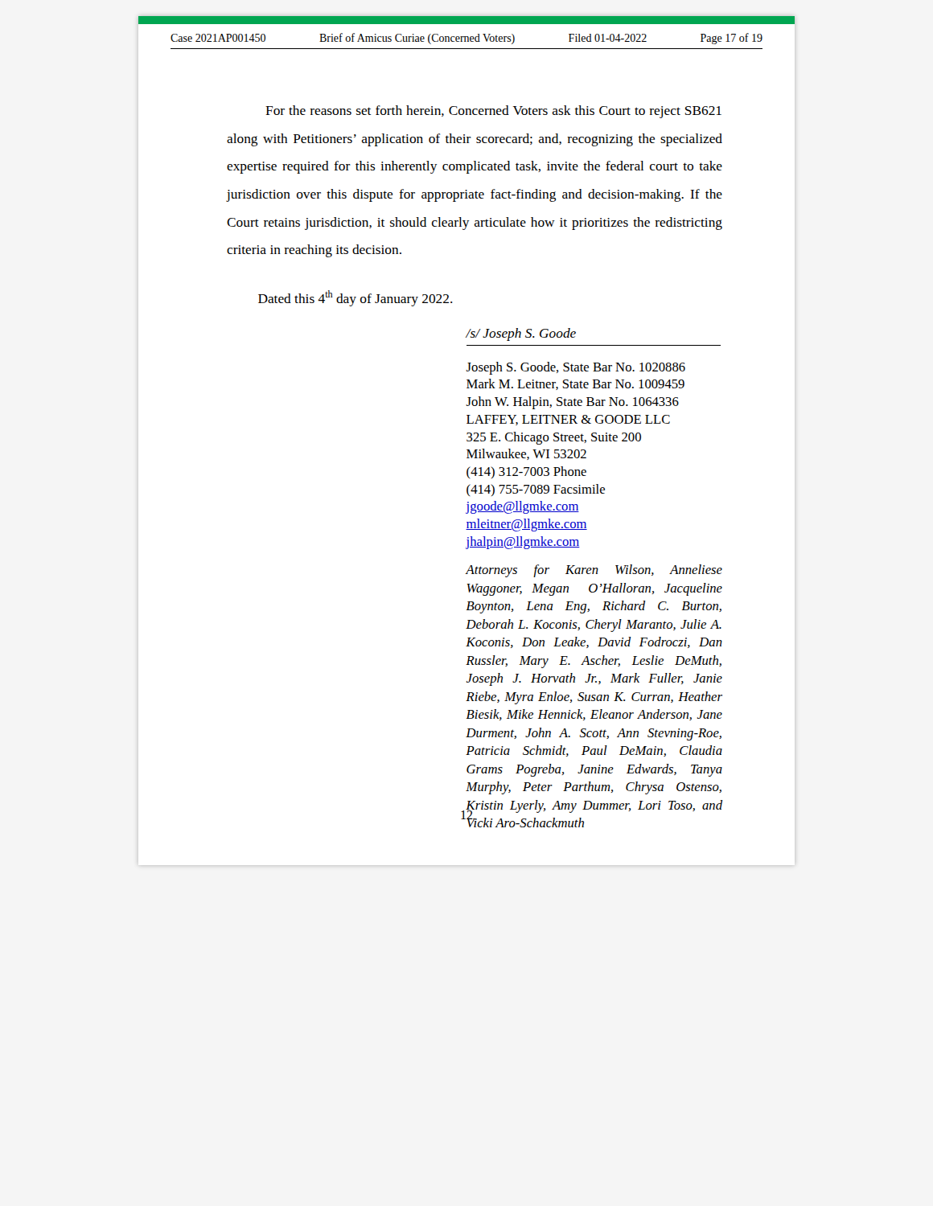Case 2021AP001450 Brief of Amicus Curiae (Concerned Voters) Filed 01-04-2022 Page 17 of 19
For the reasons set forth herein, Concerned Voters ask this Court to reject SB621 along with Petitioners’ application of their scorecard; and, recognizing the specialized expertise required for this inherently complicated task, invite the federal court to take jurisdiction over this dispute for appropriate fact-finding and decision-making. If the Court retains jurisdiction, it should clearly articulate how it prioritizes the redistricting criteria in reaching its decision.
Dated this 4th day of January 2022.
/s/ Joseph S. Goode
Joseph S. Goode, State Bar No. 1020886
Mark M. Leitner, State Bar No. 1009459
John W. Halpin, State Bar No. 1064336
LAFFEY, LEITNER & GOODE LLC
325 E. Chicago Street, Suite 200
Milwaukee, WI 53202
(414) 312-7003 Phone
(414) 755-7089 Facsimile
jgoode@llgmke.com
mleitner@llgmke.com
jhalpin@llgmke.com
Attorneys for Karen Wilson, Anneliese Waggoner, Megan O’Halloran, Jacqueline Boynton, Lena Eng, Richard C. Burton, Deborah L. Koconis, Cheryl Maranto, Julie A. Koconis, Don Leake, David Fodroczi, Dan Russler, Mary E. Ascher, Leslie DeMuth, Joseph J. Horvath Jr., Mark Fuller, Janie Riebe, Myra Enloe, Susan K. Curran, Heather Biesik, Mike Hennick, Eleanor Anderson, Jane Durment, John A. Scott, Ann Stevning-Roe, Patricia Schmidt, Paul DeMain, Claudia Grams Pogreba, Janine Edwards, Tanya Murphy, Peter Parthum, Chrysa Ostenso, Kristin Lyerly, Amy Dummer, Lori Toso, and Vicki Aro-Schackmuth
12